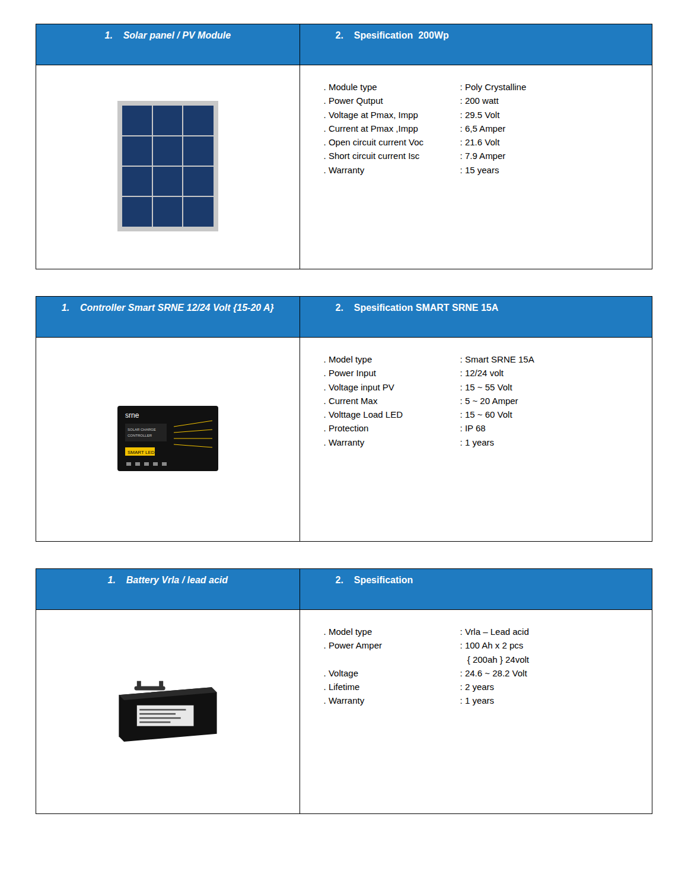| 1. Solar panel / PV Module | 2. Spesification 200Wp |
| --- | --- |
| | . Module type : Poly Crystalline . Power Qutput : 200 watt . Voltage at Pmax, Impp : 29.5 Volt . Current at Pmax ,Impp : 6,5 Amper . Open circuit current Voc : 21.6 Volt . Short circuit current Isc : 7.9 Amper . Warranty : 15 years |
| 1. Controller Smart SRNE 12/24 Volt {15-20 A} | 2. Spesification SMART SRNE 15A |
| --- | --- |
| | . Model type : Smart SRNE 15A . Power Input : 12/24 volt . Voltage input PV : 15 ~ 55 Volt . Current Max : 5 ~ 20 Amper . Volttage Load LED : 15 ~ 60 Volt . Protection : IP 68 . Warranty : 1 years |
| 1. Battery Vrla / lead acid | 2. Spesification |
| --- | --- |
| | . Model type : Vrla – Lead acid . Power Amper : 100 Ah x 2 pcs { 200ah } 24volt . Voltage : 24.6 ~ 28.2 Volt . Lifetime : 2 years . Warranty : 1 years |